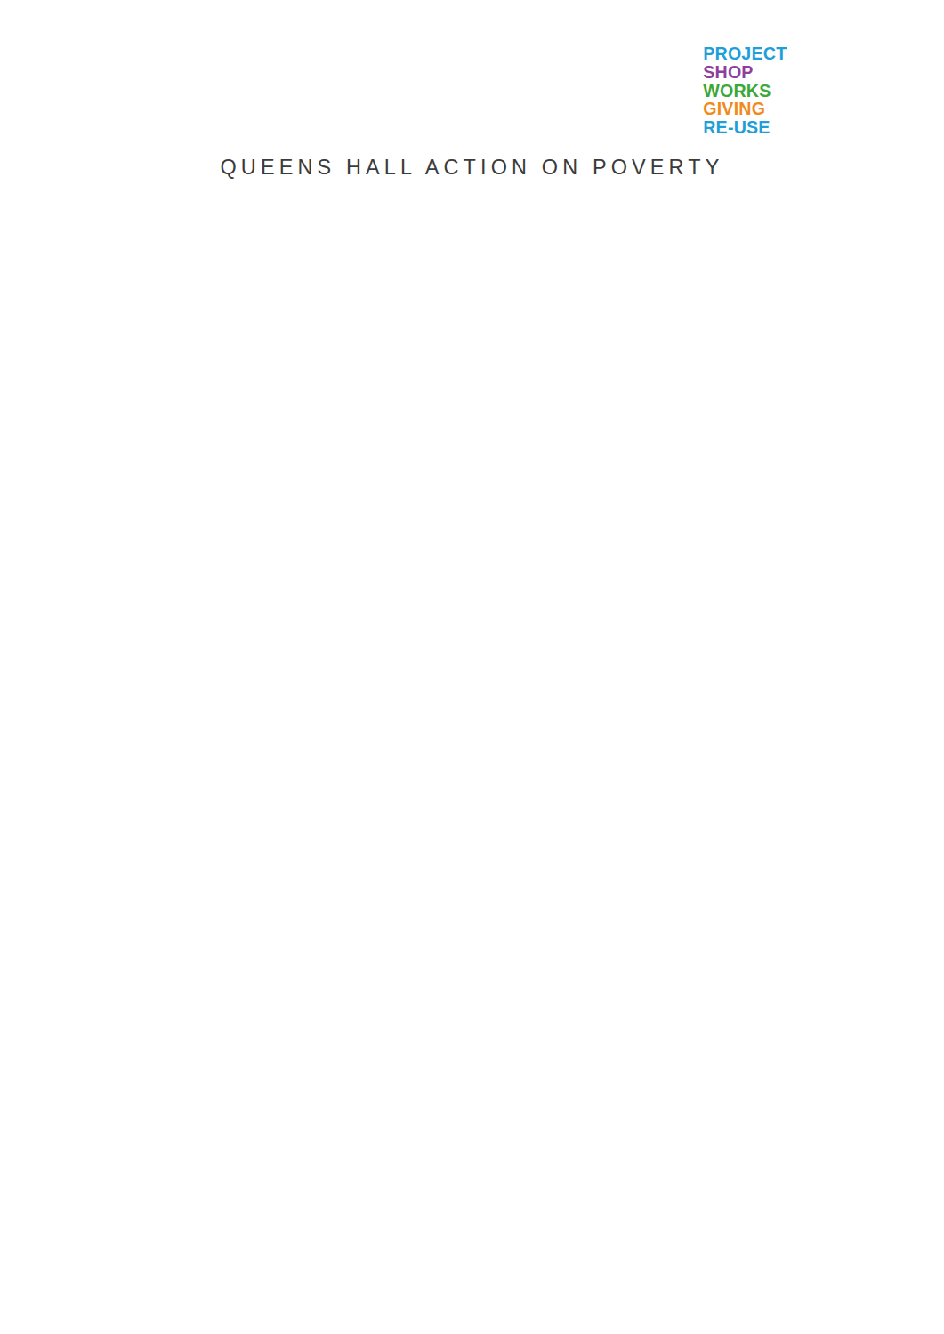The Brick
Project Shop Works Giving Re-use
Queens Hall Action on Poverty